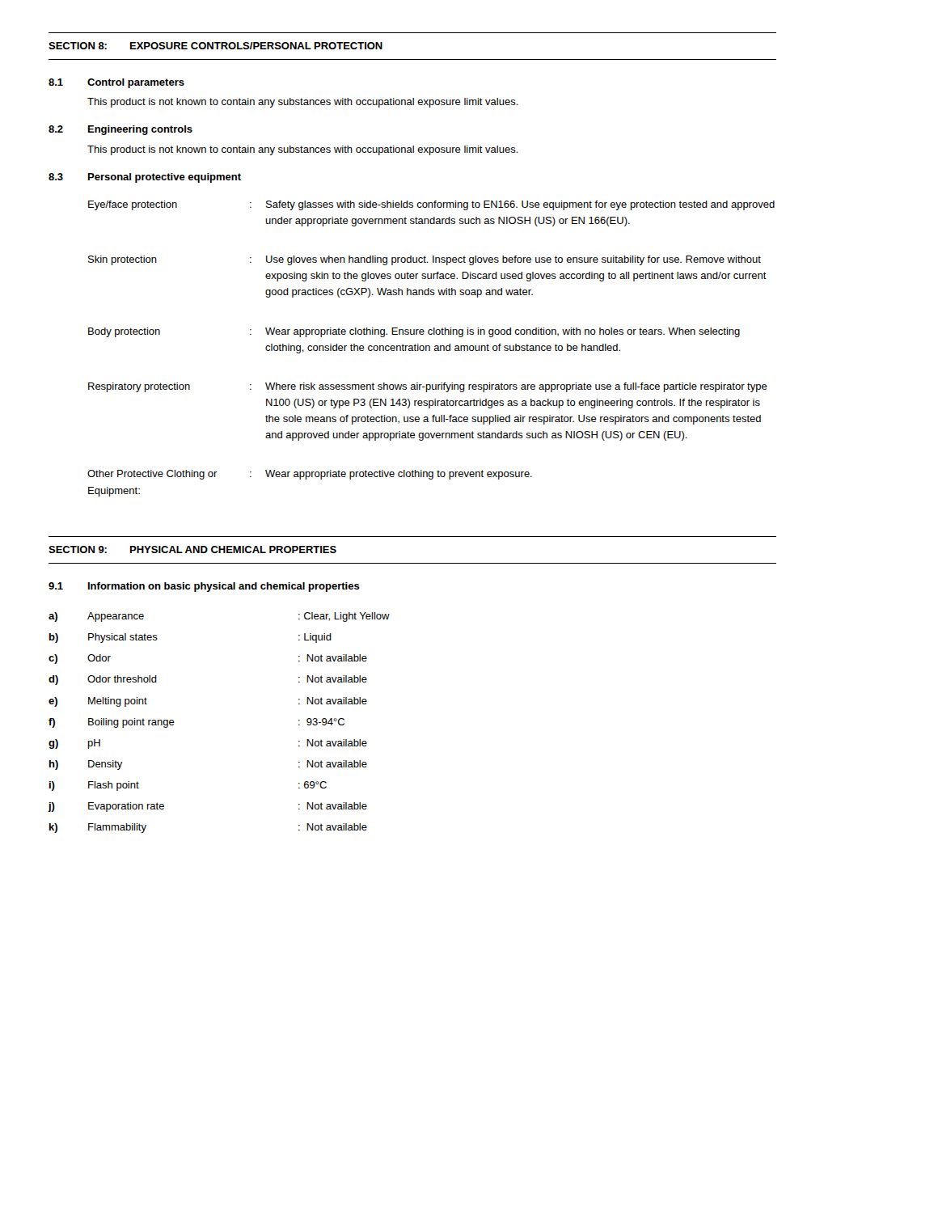SECTION 8: EXPOSURE CONTROLS/PERSONAL PROTECTION
8.1 Control parameters
This product is not known to contain any substances with occupational exposure limit values.
8.2 Engineering controls
This product is not known to contain any substances with occupational exposure limit values.
8.3 Personal protective equipment
| Eye/face protection | : | Safety glasses with side-shields conforming to EN166. Use equipment for eye protection tested and approved under appropriate government standards such as NIOSH (US) or EN 166(EU). |
| Skin protection | : | Use gloves when handling product. Inspect gloves before use to ensure suitability for use. Remove without exposing skin to the gloves outer surface. Discard used gloves according to all pertinent laws and/or current good practices (cGXP). Wash hands with soap and water. |
| Body protection | : | Wear appropriate clothing. Ensure clothing is in good condition, with no holes or tears. When selecting clothing, consider the concentration and amount of substance to be handled. |
| Respiratory protection | : | Where risk assessment shows air-purifying respirators are appropriate use a full-face particle respirator type N100 (US) or type P3 (EN 143) respiratorcartridges as a backup to engineering controls. If the respirator is the sole means of protection, use a full-face supplied air respirator. Use respirators and components tested and approved under appropriate government standards such as NIOSH (US) or CEN (EU). |
| Other Protective Clothing or Equipment: | : | Wear appropriate protective clothing to prevent exposure. |
SECTION 9: PHYSICAL AND CHEMICAL PROPERTIES
9.1 Information on basic physical and chemical properties
| a) | Appearance | : Clear, Light Yellow |
| b) | Physical states | : Liquid |
| c) | Odor | : Not available |
| d) | Odor threshold | : Not available |
| e) | Melting point | : Not available |
| f) | Boiling point range | : 93-94°C |
| g) | pH | : Not available |
| h) | Density | : Not available |
| i) | Flash point | : 69°C |
| j) | Evaporation rate | : Not available |
| k) | Flammability | : Not available |